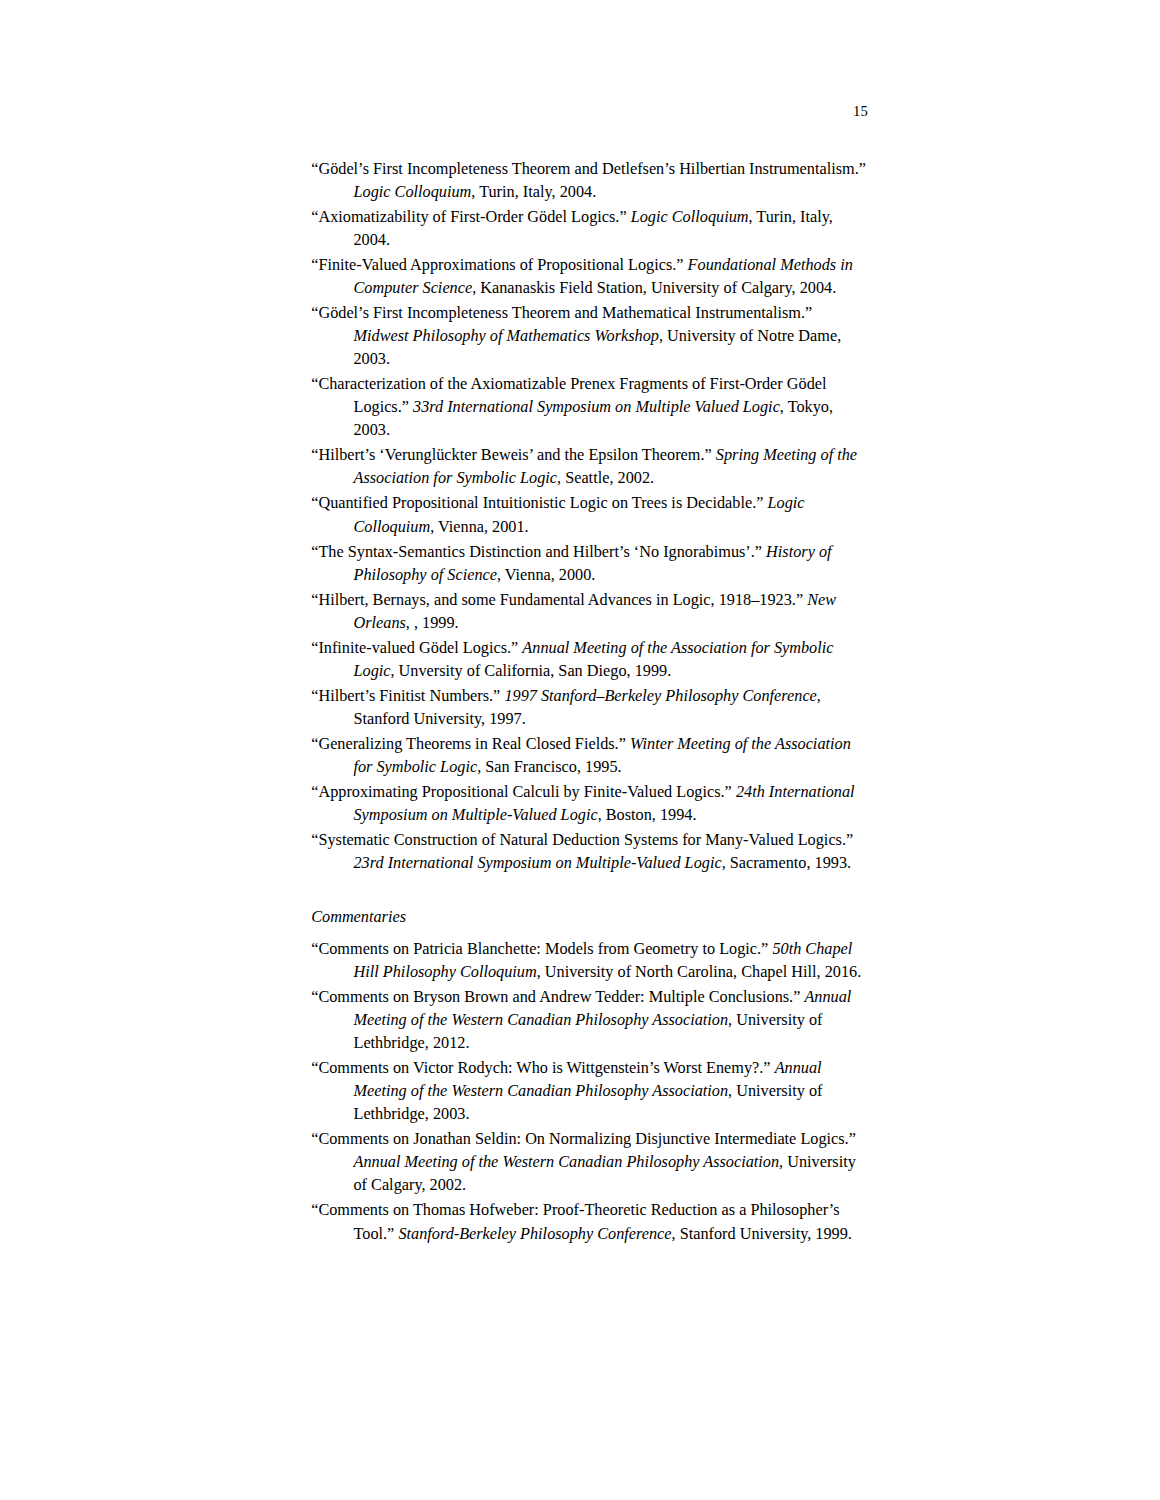15
“Gödel’s First Incompleteness Theorem and Detlefsen’s Hilbertian Instrumentalism.” Logic Colloquium, Turin, Italy, 2004.
“Axiomatizability of First-Order Gödel Logics.” Logic Colloquium, Turin, Italy, 2004.
“Finite-Valued Approximations of Propositional Logics.” Foundational Methods in Computer Science, Kananaskis Field Station, University of Calgary, 2004.
“Gödel’s First Incompleteness Theorem and Mathematical Instrumentalism.” Midwest Philosophy of Mathematics Workshop, University of Notre Dame, 2003.
“Characterization of the Axiomatizable Prenex Fragments of First-Order Gödel Logics.” 33rd International Symposium on Multiple Valued Logic, Tokyo, 2003.
“Hilbert’s ‘Verunglückter Beweis’ and the Epsilon Theorem.” Spring Meeting of the Association for Symbolic Logic, Seattle, 2002.
“Quantified Propositional Intuitionistic Logic on Trees is Decidable.” Logic Colloquium, Vienna, 2001.
“The Syntax-Semantics Distinction and Hilbert’s ‘No Ignorabimus’.” History of Philosophy of Science, Vienna, 2000.
“Hilbert, Bernays, and some Fundamental Advances in Logic, 1918–1923.” New Orleans, , 1999.
“Infinite-valued Gödel Logics.” Annual Meeting of the Association for Symbolic Logic, Unversity of California, San Diego, 1999.
“Hilbert’s Finitist Numbers.” 1997 Stanford–Berkeley Philosophy Conference, Stanford University, 1997.
“Generalizing Theorems in Real Closed Fields.” Winter Meeting of the Association for Symbolic Logic, San Francisco, 1995.
“Approximating Propositional Calculi by Finite-Valued Logics.” 24th International Symposium on Multiple-Valued Logic, Boston, 1994.
“Systematic Construction of Natural Deduction Systems for Many-Valued Logics.” 23rd International Symposium on Multiple-Valued Logic, Sacramento, 1993.
Commentaries
“Comments on Patricia Blanchette: Models from Geometry to Logic.” 50th Chapel Hill Philosophy Colloquium, University of North Carolina, Chapel Hill, 2016.
“Comments on Bryson Brown and Andrew Tedder: Multiple Conclusions.” Annual Meeting of the Western Canadian Philosophy Association, University of Lethbridge, 2012.
“Comments on Victor Rodych: Who is Wittgenstein’s Worst Enemy?.” Annual Meeting of the Western Canadian Philosophy Association, University of Lethbridge, 2003.
“Comments on Jonathan Seldin: On Normalizing Disjunctive Intermediate Logics.” Annual Meeting of the Western Canadian Philosophy Association, University of Calgary, 2002.
“Comments on Thomas Hofweber: Proof-Theoretic Reduction as a Philosopher’s Tool.” Stanford-Berkeley Philosophy Conference, Stanford University, 1999.